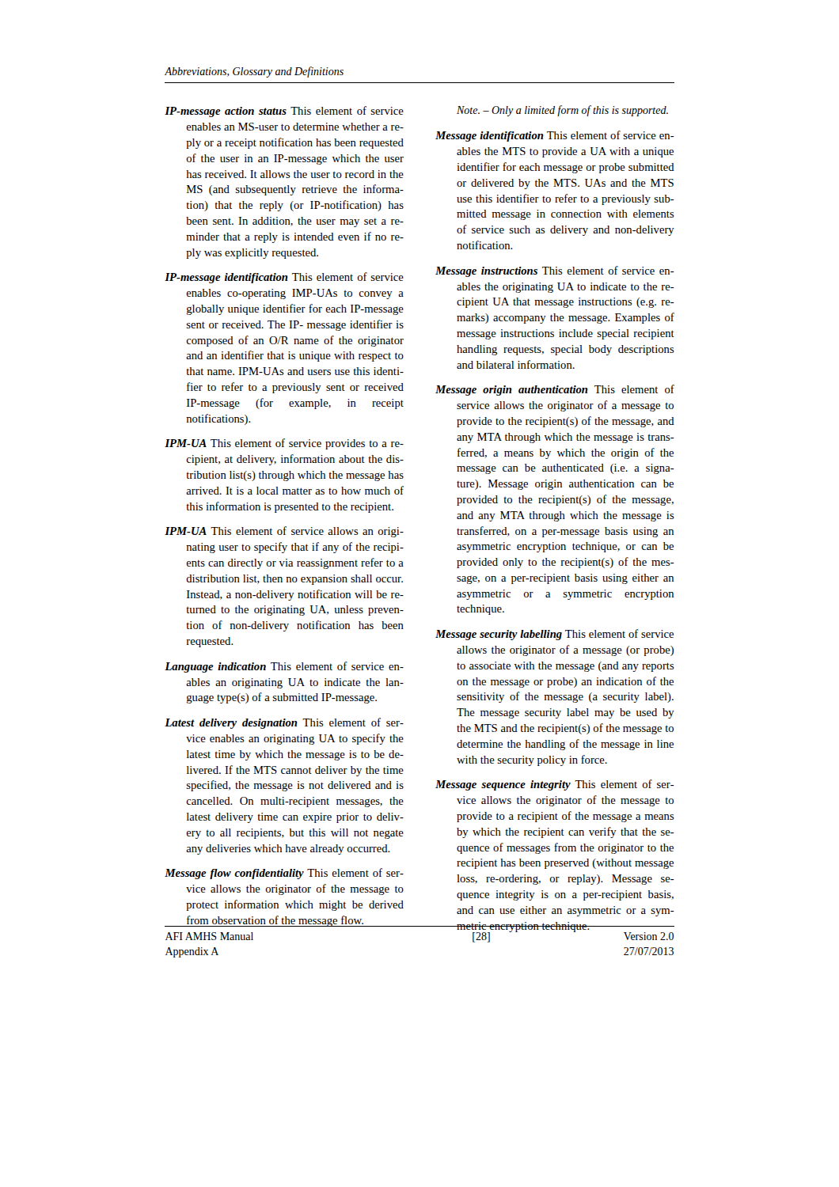Abbreviations, Glossary and Definitions
IP-message action status This element of service enables an MS-user to determine whether a reply or a receipt notification has been requested of the user in an IP-message which the user has received. It allows the user to record in the MS (and subsequently retrieve the information) that the reply (or IP-notification) has been sent. In addition, the user may set a reminder that a reply is intended even if no reply was explicitly requested.
IP-message identification This element of service enables co-operating IMP-UAs to convey a globally unique identifier for each IP-message sent or received. The IP- message identifier is composed of an O/R name of the originator and an identifier that is unique with respect to that name. IPM-UAs and users use this identifier to refer to a previously sent or received IP-message (for example, in receipt notifications).
IPM-UA This element of service provides to a recipient, at delivery, information about the distribution list(s) through which the message has arrived. It is a local matter as to how much of this information is presented to the recipient.
IPM-UA This element of service allows an originating user to specify that if any of the recipients can directly or via reassignment refer to a distribution list, then no expansion shall occur. Instead, a non-delivery notification will be returned to the originating UA, unless prevention of non-delivery notification has been requested.
Language indication This element of service enables an originating UA to indicate the language type(s) of a submitted IP-message.
Latest delivery designation This element of service enables an originating UA to specify the latest time by which the message is to be delivered. If the MTS cannot deliver by the time specified, the message is not delivered and is cancelled. On multi-recipient messages, the latest delivery time can expire prior to delivery to all recipients, but this will not negate any deliveries which have already occurred.
Message flow confidentiality This element of service allows the originator of the message to protect information which might be derived from observation of the message flow.
Note. – Only a limited form of this is supported.
Message identification This element of service enables the MTS to provide a UA with a unique identifier for each message or probe submitted or delivered by the MTS. UAs and the MTS use this identifier to refer to a previously submitted message in connection with elements of service such as delivery and non-delivery notification.
Message instructions This element of service enables the originating UA to indicate to the recipient UA that message instructions (e.g. remarks) accompany the message. Examples of message instructions include special recipient handling requests, special body descriptions and bilateral information.
Message origin authentication This element of service allows the originator of a message to provide to the recipient(s) of the message, and any MTA through which the message is transferred, a means by which the origin of the message can be authenticated (i.e. a signature). Message origin authentication can be provided to the recipient(s) of the message, and any MTA through which the message is transferred, on a per-message basis using an asymmetric encryption technique, or can be provided only to the recipient(s) of the message, on a per-recipient basis using either an asymmetric or a symmetric encryption technique.
Message security labelling This element of service allows the originator of a message (or probe) to associate with the message (and any reports on the message or probe) an indication of the sensitivity of the message (a security label). The message security label may be used by the MTS and the recipient(s) of the message to determine the handling of the message in line with the security policy in force.
Message sequence integrity This element of service allows the originator of the message to provide to a recipient of the message a means by which the recipient can verify that the sequence of messages from the originator to the recipient has been preserved (without message loss, re-ordering, or replay). Message sequence integrity is on a per-recipient basis, and can use either an asymmetric or a symmetric encryption technique.
| AFI AMHS Manual | [28] | Version 2.0 |
| Appendix A | | 27/07/2013 |